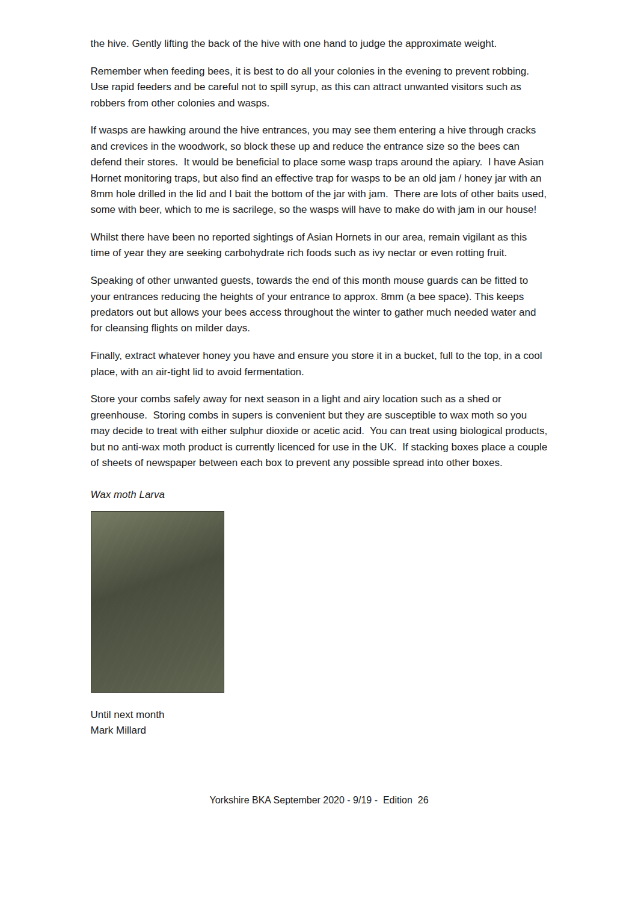the hive. Gently lifting the back of the hive with one hand to judge the approximate weight.
Remember when feeding bees, it is best to do all your colonies in the evening to prevent robbing. Use rapid feeders and be careful not to spill syrup, as this can attract unwanted visitors such as robbers from other colonies and wasps.
If wasps are hawking around the hive entrances, you may see them entering a hive through cracks and crevices in the woodwork, so block these up and reduce the entrance size so the bees can defend their stores. It would be beneficial to place some wasp traps around the apiary. I have Asian Hornet monitoring traps, but also find an effective trap for wasps to be an old jam / honey jar with an 8mm hole drilled in the lid and I bait the bottom of the jar with jam. There are lots of other baits used, some with beer, which to me is sacrilege, so the wasps will have to make do with jam in our house!
Whilst there have been no reported sightings of Asian Hornets in our area, remain vigilant as this time of year they are seeking carbohydrate rich foods such as ivy nectar or even rotting fruit.
Speaking of other unwanted guests, towards the end of this month mouse guards can be fitted to your entrances reducing the heights of your entrance to approx. 8mm (a bee space). This keeps predators out but allows your bees access throughout the winter to gather much needed water and for cleansing flights on milder days.
Finally, extract whatever honey you have and ensure you store it in a bucket, full to the top, in a cool place, with an air-tight lid to avoid fermentation.
Store your combs safely away for next season in a light and airy location such as a shed or greenhouse. Storing combs in supers is convenient but they are susceptible to wax moth so you may decide to treat with either sulphur dioxide or acetic acid. You can treat using biological products, but no anti-wax moth product is currently licenced for use in the UK. If stacking boxes place a couple of sheets of newspaper between each box to prevent any possible spread into other boxes.
Wax moth Larva
Until next month
Mark Millard
Yorkshire BKA September 2020 - 9/19 - Edition 26